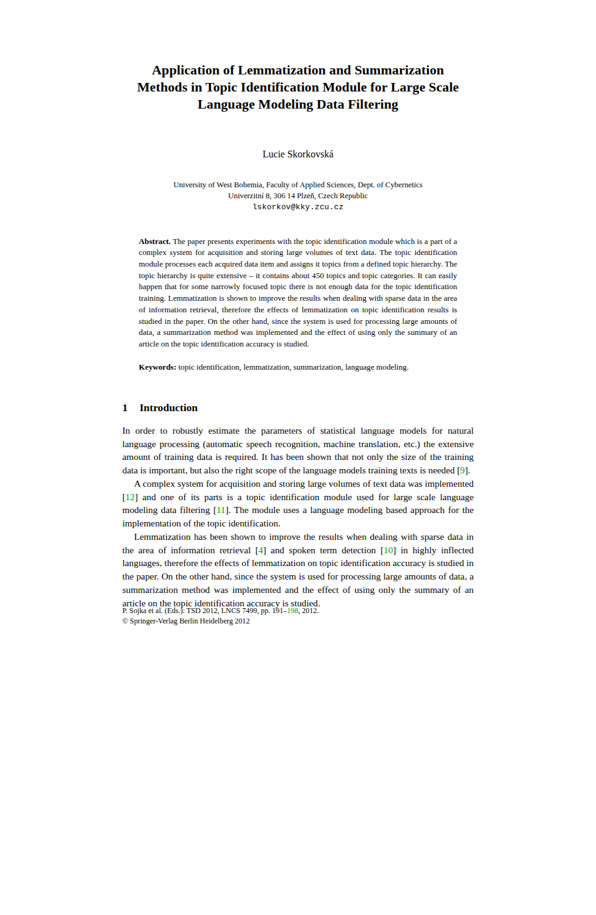Application of Lemmatization and Summarization
Methods in Topic Identification Module for Large Scale
Language Modeling Data Filtering
Lucie Skorkovská
University of West Bohemia, Faculty of Applied Sciences, Dept. of Cybernetics
Univerzitní 8, 306 14 Plzeň, Czech Republic
lskorkov@kky.zcu.cz
Abstract. The paper presents experiments with the topic identification module which is a part of a complex system for acquisition and storing large volumes of text data. The topic identification module processes each acquired data item and assigns it topics from a defined topic hierarchy. The topic hierarchy is quite extensive – it contains about 450 topics and topic categories. It can easily happen that for some narrowly focused topic there is not enough data for the topic identification training. Lemmatization is shown to improve the results when dealing with sparse data in the area of information retrieval, therefore the effects of lemmatization on topic identification results is studied in the paper. On the other hand, since the system is used for processing large amounts of data, a summarization method was implemented and the effect of using only the summary of an article on the topic identification accuracy is studied.
Keywords: topic identification, lemmatization, summarization, language modeling.
1 Introduction
In order to robustly estimate the parameters of statistical language models for natural language processing (automatic speech recognition, machine translation, etc.) the extensive amount of training data is required. It has been shown that not only the size of the training data is important, but also the right scope of the language models training texts is needed [9].
A complex system for acquisition and storing large volumes of text data was implemented [12] and one of its parts is a topic identification module used for large scale language modeling data filtering [11]. The module uses a language modeling based approach for the implementation of the topic identification.
Lemmatization has been shown to improve the results when dealing with sparse data in the area of information retrieval [4] and spoken term detection [10] in highly inflected languages, therefore the effects of lemmatization on topic identification accuracy is studied in the paper. On the other hand, since the system is used for processing large amounts of data, a summarization method was implemented and the effect of using only the summary of an article on the topic identification accuracy is studied.
P. Sojka et al. (Eds.): TSD 2012, LNCS 7499, pp. 191–198, 2012.
© Springer-Verlag Berlin Heidelberg 2012